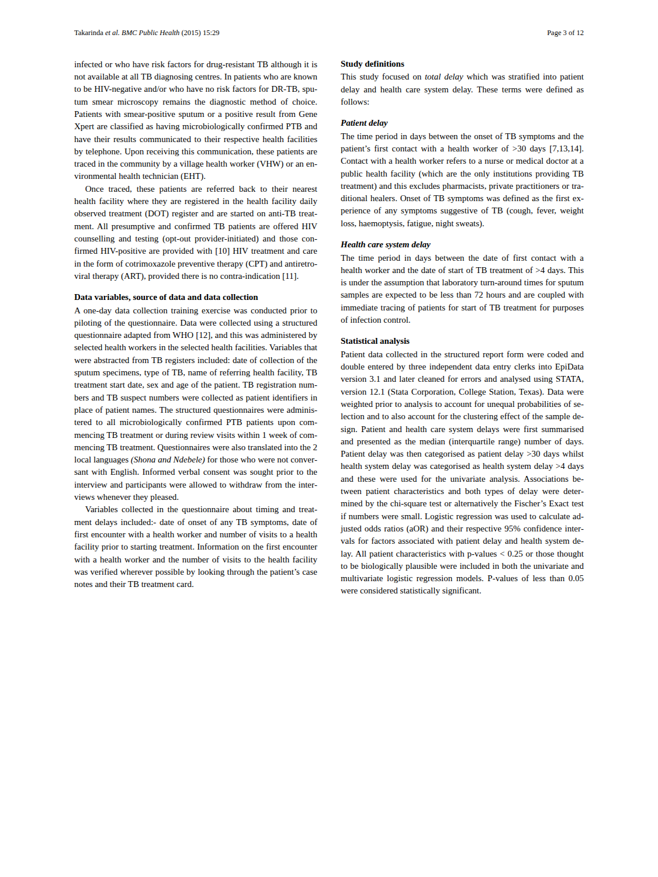Takarinda et al. BMC Public Health (2015) 15:29
Page 3 of 12
infected or who have risk factors for drug-resistant TB although it is not available at all TB diagnosing centres. In patients who are known to be HIV-negative and/or who have no risk factors for DR-TB, sputum smear microscopy remains the diagnostic method of choice. Patients with smear-positive sputum or a positive result from Gene Xpert are classified as having microbiologically confirmed PTB and have their results communicated to their respective health facilities by telephone. Upon receiving this communication, these patients are traced in the community by a village health worker (VHW) or an environmental health technician (EHT).
Once traced, these patients are referred back to their nearest health facility where they are registered in the health facility daily observed treatment (DOT) register and are started on anti-TB treatment. All presumptive and confirmed TB patients are offered HIV counselling and testing (opt-out provider-initiated) and those confirmed HIV-positive are provided with [10] HIV treatment and care in the form of cotrimoxazole preventive therapy (CPT) and antiretroviral therapy (ART), provided there is no contra-indication [11].
Data variables, source of data and data collection
A one-day data collection training exercise was conducted prior to piloting of the questionnaire. Data were collected using a structured questionnaire adapted from WHO [12], and this was administered by selected health workers in the selected health facilities. Variables that were abstracted from TB registers included: date of collection of the sputum specimens, type of TB, name of referring health facility, TB treatment start date, sex and age of the patient. TB registration numbers and TB suspect numbers were collected as patient identifiers in place of patient names. The structured questionnaires were administered to all microbiologically confirmed PTB patients upon commencing TB treatment or during review visits within 1 week of commencing TB treatment. Questionnaires were also translated into the 2 local languages (Shona and Ndebele) for those who were not conversant with English. Informed verbal consent was sought prior to the interview and participants were allowed to withdraw from the interviews whenever they pleased.
Variables collected in the questionnaire about timing and treatment delays included:- date of onset of any TB symptoms, date of first encounter with a health worker and number of visits to a health facility prior to starting treatment. Information on the first encounter with a health worker and the number of visits to the health facility was verified wherever possible by looking through the patient’s case notes and their TB treatment card.
Study definitions
This study focused on total delay which was stratified into patient delay and health care system delay. These terms were defined as follows:
Patient delay
The time period in days between the onset of TB symptoms and the patient’s first contact with a health worker of >30 days [7,13,14]. Contact with a health worker refers to a nurse or medical doctor at a public health facility (which are the only institutions providing TB treatment) and this excludes pharmacists, private practitioners or traditional healers. Onset of TB symptoms was defined as the first experience of any symptoms suggestive of TB (cough, fever, weight loss, haemoptysis, fatigue, night sweats).
Health care system delay
The time period in days between the date of first contact with a health worker and the date of start of TB treatment of >4 days. This is under the assumption that laboratory turn-around times for sputum samples are expected to be less than 72 hours and are coupled with immediate tracing of patients for start of TB treatment for purposes of infection control.
Statistical analysis
Patient data collected in the structured report form were coded and double entered by three independent data entry clerks into EpiData version 3.1 and later cleaned for errors and analysed using STATA, version 12.1 (Stata Corporation, College Station, Texas). Data were weighted prior to analysis to account for unequal probabilities of selection and to also account for the clustering effect of the sample design. Patient and health care system delays were first summarised and presented as the median (interquartile range) number of days. Patient delay was then categorised as patient delay >30 days whilst health system delay was categorised as health system delay >4 days and these were used for the univariate analysis. Associations between patient characteristics and both types of delay were determined by the chi-square test or alternatively the Fischer’s Exact test if numbers were small. Logistic regression was used to calculate adjusted odds ratios (aOR) and their respective 95% confidence intervals for factors associated with patient delay and health system delay. All patient characteristics with p-values < 0.25 or those thought to be biologically plausible were included in both the univariate and multivariate logistic regression models. P-values of less than 0.05 were considered statistically significant.